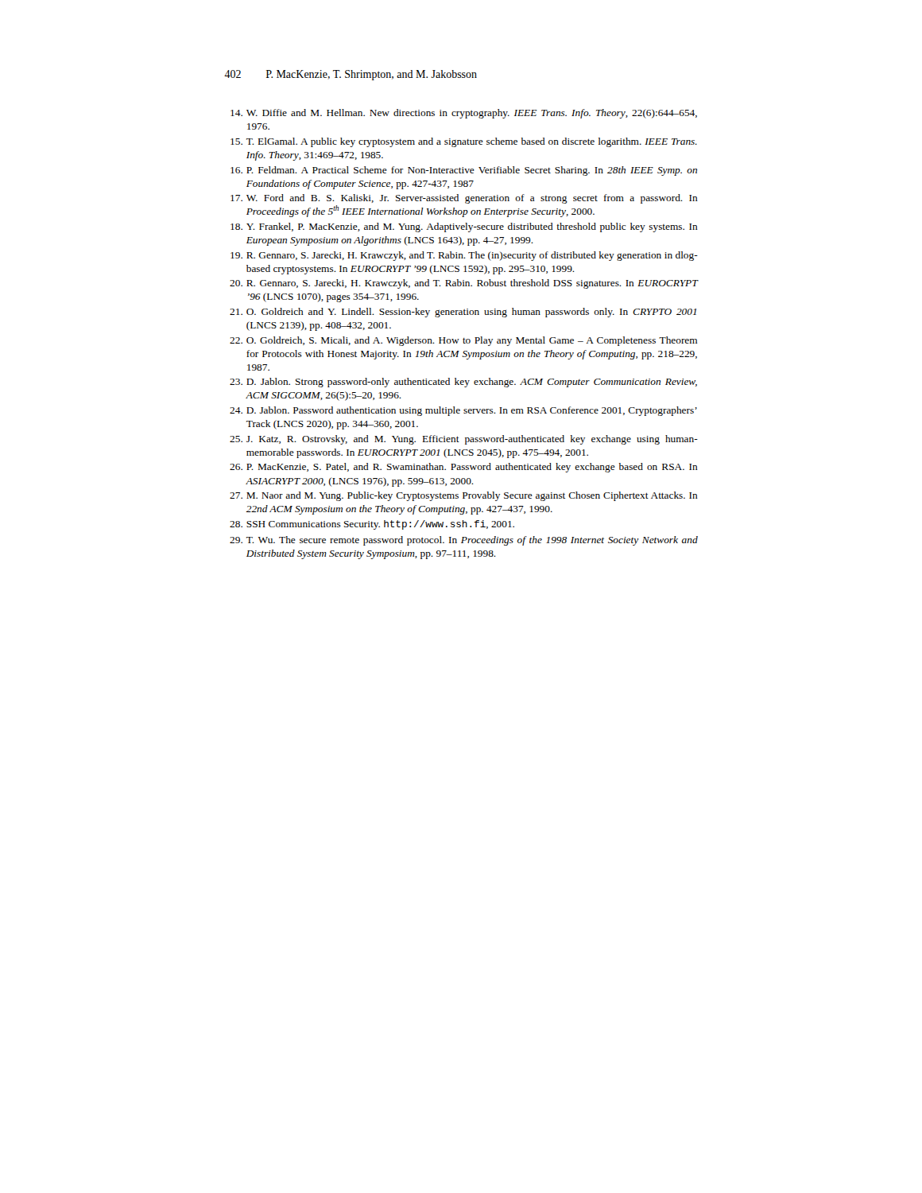402 P. MacKenzie, T. Shrimpton, and M. Jakobsson
14. W. Diffie and M. Hellman. New directions in cryptography. IEEE Trans. Info. Theory, 22(6):644–654, 1976.
15. T. ElGamal. A public key cryptosystem and a signature scheme based on discrete logarithm. IEEE Trans. Info. Theory, 31:469–472, 1985.
16. P. Feldman. A Practical Scheme for Non-Interactive Verifiable Secret Sharing. In 28th IEEE Symp. on Foundations of Computer Science, pp. 427-437, 1987
17. W. Ford and B. S. Kaliski, Jr. Server-assisted generation of a strong secret from a password. In Proceedings of the 5th IEEE International Workshop on Enterprise Security, 2000.
18. Y. Frankel, P. MacKenzie, and M. Yung. Adaptively-secure distributed threshold public key systems. In European Symposium on Algorithms (LNCS 1643), pp. 4–27, 1999.
19. R. Gennaro, S. Jarecki, H. Krawczyk, and T. Rabin. The (in)security of distributed key generation in dlog-based cryptosystems. In EUROCRYPT ’99 (LNCS 1592), pp. 295–310, 1999.
20. R. Gennaro, S. Jarecki, H. Krawczyk, and T. Rabin. Robust threshold DSS signatures. In EUROCRYPT ’96 (LNCS 1070), pages 354–371, 1996.
21. O. Goldreich and Y. Lindell. Session-key generation using human passwords only. In CRYPTO 2001 (LNCS 2139), pp. 408–432, 2001.
22. O. Goldreich, S. Micali, and A. Wigderson. How to Play any Mental Game – A Completeness Theorem for Protocols with Honest Majority. In 19th ACM Symposium on the Theory of Computing, pp. 218–229, 1987.
23. D. Jablon. Strong password-only authenticated key exchange. ACM Computer Communication Review, ACM SIGCOMM, 26(5):5–20, 1996.
24. D. Jablon. Password authentication using multiple servers. In em RSA Conference 2001, Cryptographers’ Track (LNCS 2020), pp. 344–360, 2001.
25. J. Katz, R. Ostrovsky, and M. Yung. Efficient password-authenticated key exchange using human-memorable passwords. In EUROCRYPT 2001 (LNCS 2045), pp. 475–494, 2001.
26. P. MacKenzie, S. Patel, and R. Swaminathan. Password authenticated key exchange based on RSA. In ASIACRYPT 2000, (LNCS 1976), pp. 599–613, 2000.
27. M. Naor and M. Yung. Public-key Cryptosystems Provably Secure against Chosen Ciphertext Attacks. In 22nd ACM Symposium on the Theory of Computing, pp. 427–437, 1990.
28. SSH Communications Security. http://www.ssh.fi, 2001.
29. T. Wu. The secure remote password protocol. In Proceedings of the 1998 Internet Society Network and Distributed System Security Symposium, pp. 97–111, 1998.